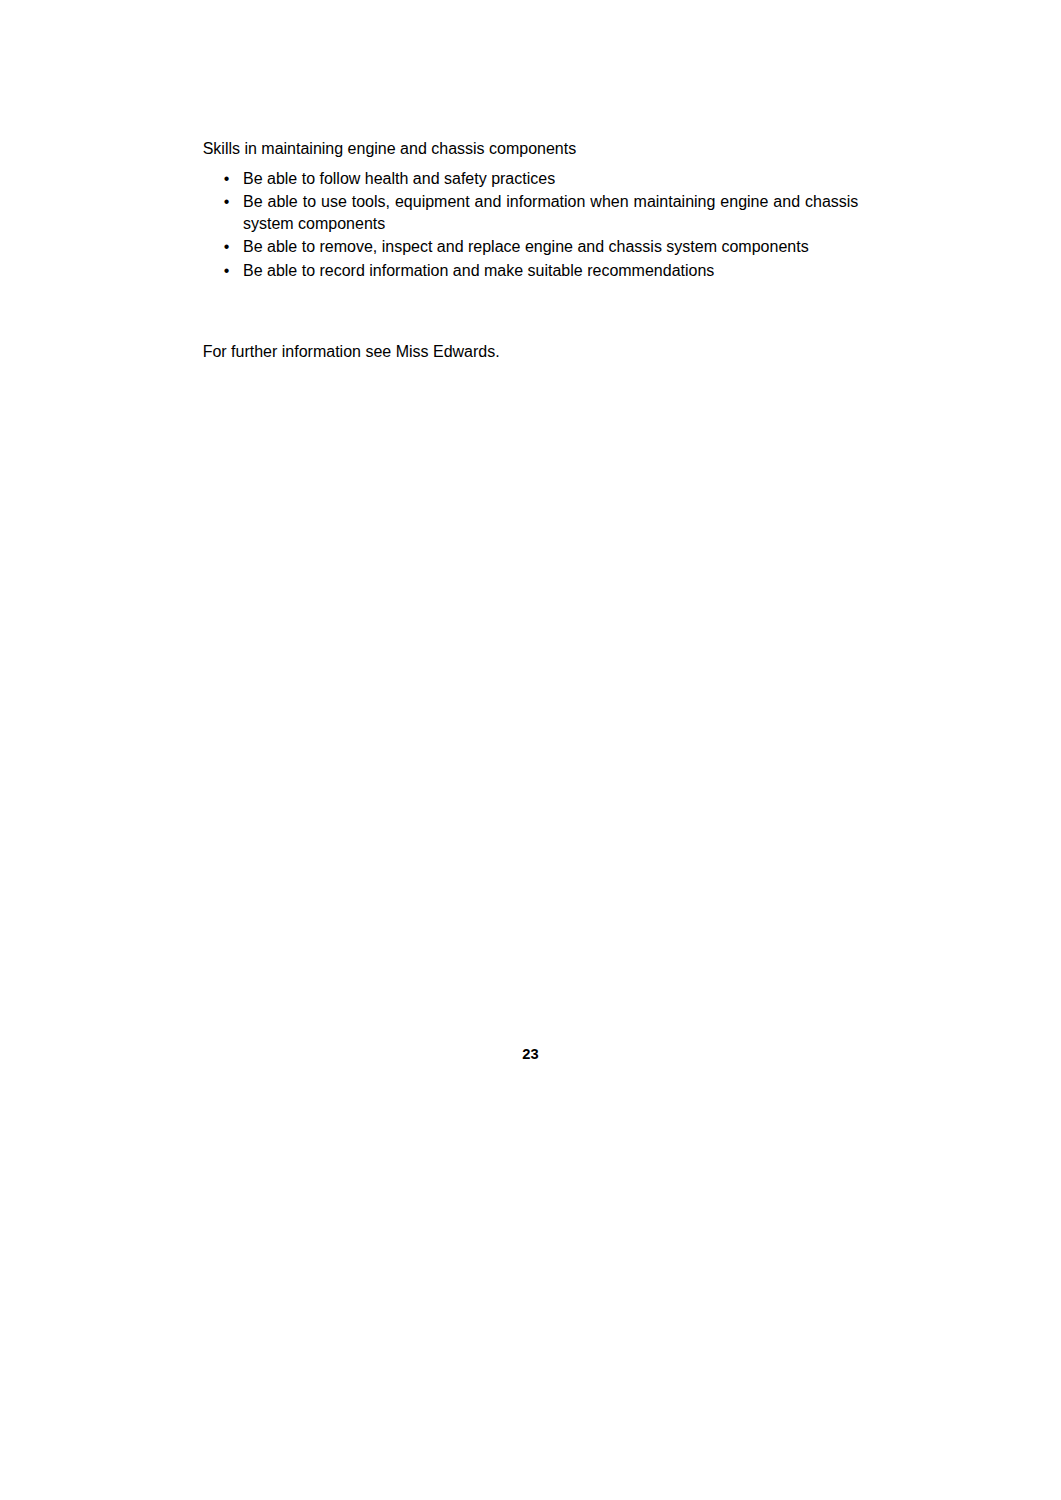Skills in maintaining engine and chassis components
Be able to follow health and safety practices
Be able to use tools, equipment and information when maintaining engine and chassis system components
Be able to remove, inspect and replace engine and chassis system components
Be able to record information and make suitable recommendations
For further information see Miss Edwards.
23